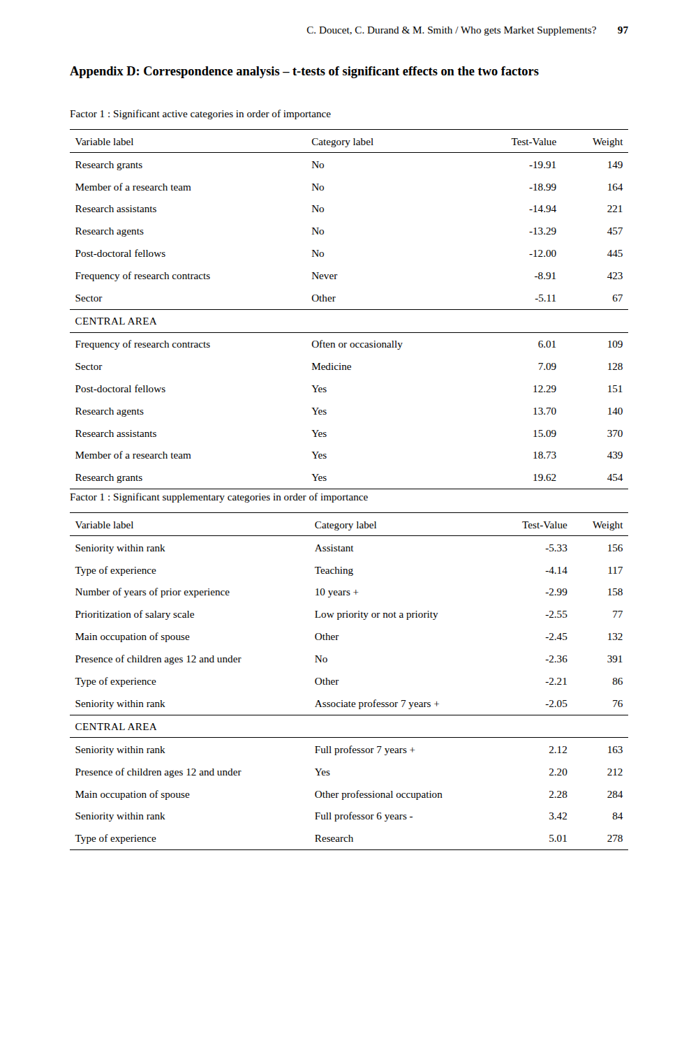C. Doucet, C. Durand & M. Smith / Who gets Market Supplements?97
Appendix D: Correspondence analysis – t-tests of significant effects on the two factors
Factor 1 : Significant active categories in order of importance
| Variable label | Category label | Test-Value | Weight |
| --- | --- | --- | --- |
| Research grants | No | -19.91 | 149 |
| Member of a research team | No | -18.99 | 164 |
| Research assistants | No | -14.94 | 221 |
| Research agents | No | -13.29 | 457 |
| Post-doctoral fellows | No | -12.00 | 445 |
| Frequency of research contracts | Never | -8.91 | 423 |
| Sector | Other | -5.11 | 67 |
| CENTRAL AREA |
| Frequency of research contracts | Often or occasionally | 6.01 | 109 |
| Sector | Medicine | 7.09 | 128 |
| Post-doctoral fellows | Yes | 12.29 | 151 |
| Research agents | Yes | 13.70 | 140 |
| Research assistants | Yes | 15.09 | 370 |
| Member of a research team | Yes | 18.73 | 439 |
| Research grants | Yes | 19.62 | 454 |
Factor 1 : Significant supplementary categories in order of importance
| Variable label | Category label | Test-Value | Weight |
| --- | --- | --- | --- |
| Seniority within rank | Assistant | -5.33 | 156 |
| Type of experience | Teaching | -4.14 | 117 |
| Number of years of prior experience | 10 years + | -2.99 | 158 |
| Prioritization of salary scale | Low priority or not a priority | -2.55 | 77 |
| Main occupation of spouse | Other | -2.45 | 132 |
| Presence of children ages 12 and under | No | -2.36 | 391 |
| Type of experience | Other | -2.21 | 86 |
| Seniority within rank | Associate professor 7 years + | -2.05 | 76 |
| CENTRAL AREA |
| Seniority within rank | Full professor 7 years + | 2.12 | 163 |
| Presence of children ages 12 and under | Yes | 2.20 | 212 |
| Main occupation of spouse | Other professional occupation | 2.28 | 284 |
| Seniority within rank | Full professor 6 years - | 3.42 | 84 |
| Type of experience | Research | 5.01 | 278 |